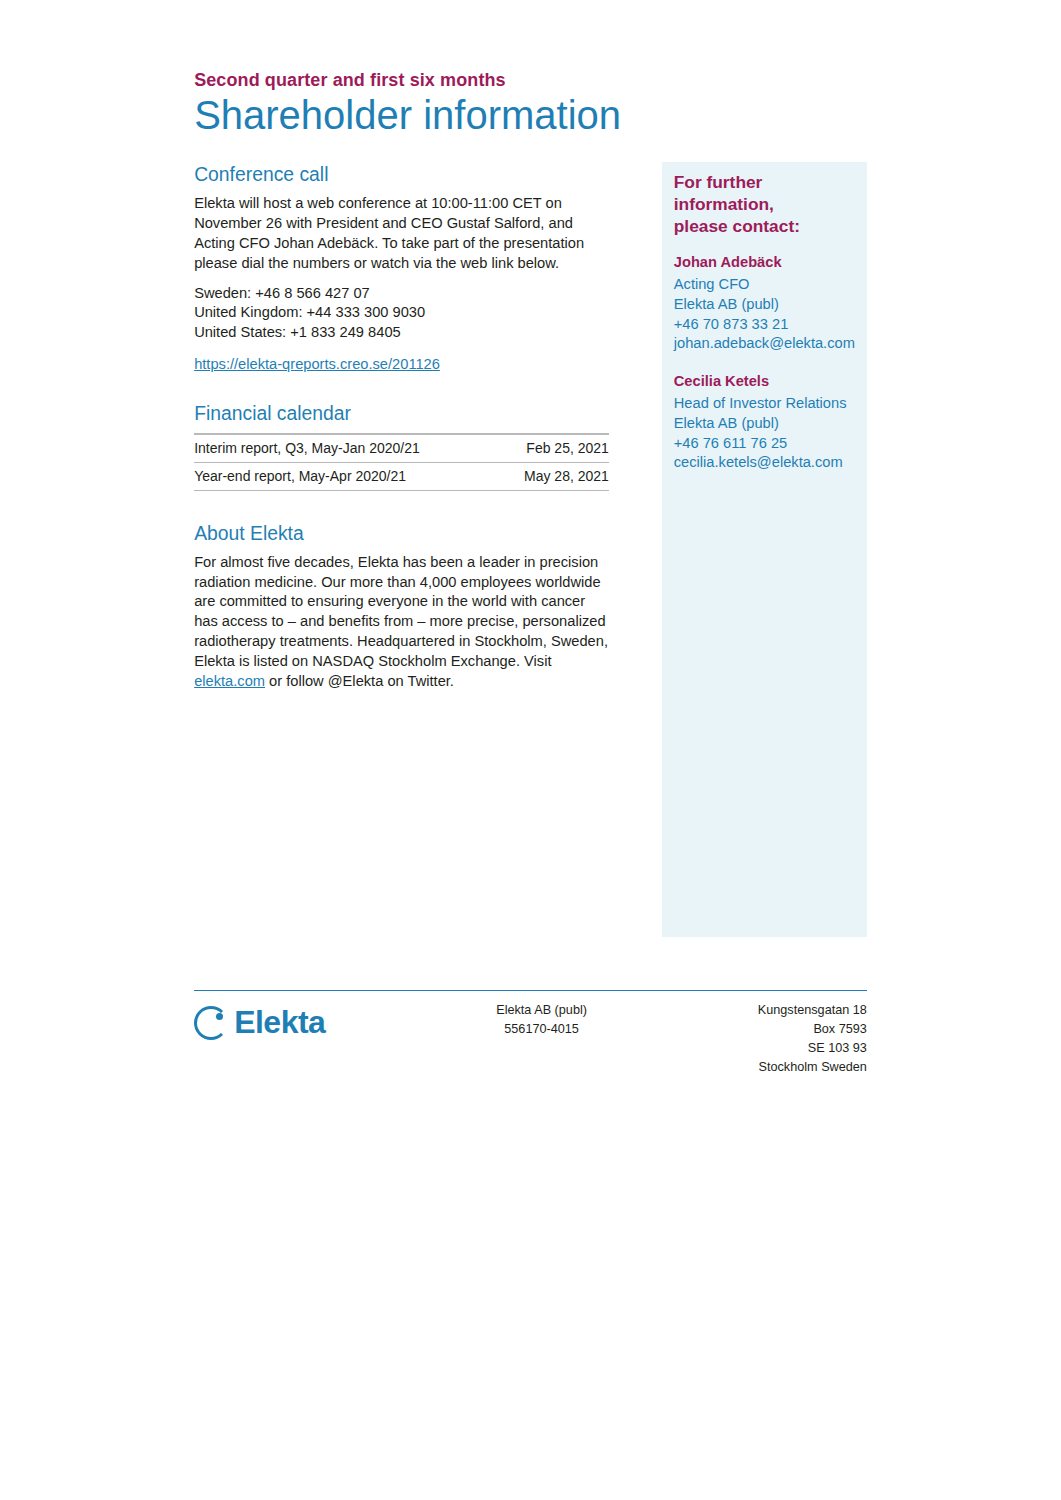Second quarter and first six months
Shareholder information
Conference call
Elekta will host a web conference at 10:00-11:00 CET on November 26 with President and CEO Gustaf Salford, and Acting CFO Johan Adebäck. To take part of the presentation please dial the numbers or watch via the web link below.
Sweden: +46 8 566 427 07
United Kingdom: +44 333 300 9030
United States: +1 833 249 8405
https://elekta-qreports.creo.se/201126
Financial calendar
| Interim report, Q3, May-Jan 2020/21 | Feb 25, 2021 |
| Year-end report, May-Apr 2020/21 | May 28, 2021 |
About Elekta
For almost five decades, Elekta has been a leader in precision radiation medicine. Our more than 4,000 employees worldwide are committed to ensuring everyone in the world with cancer has access to – and benefits from – more precise, personalized radiotherapy treatments. Headquartered in Stockholm, Sweden, Elekta is listed on NASDAQ Stockholm Exchange. Visit elekta.com or follow @Elekta on Twitter.
For further information,
please contact:
Johan Adebäck
Acting CFO
Elekta AB (publ)
+46 70 873 33 21
johan.adeback@elekta.com
Cecilia Ketels
Head of Investor Relations
Elekta AB (publ)
+46 76 611 76 25
cecilia.ketels@elekta.com
Elekta
Elekta AB (publ)
556170-4015
Kungstensgatan 18
Box 7593
SE 103 93
Stockholm Sweden